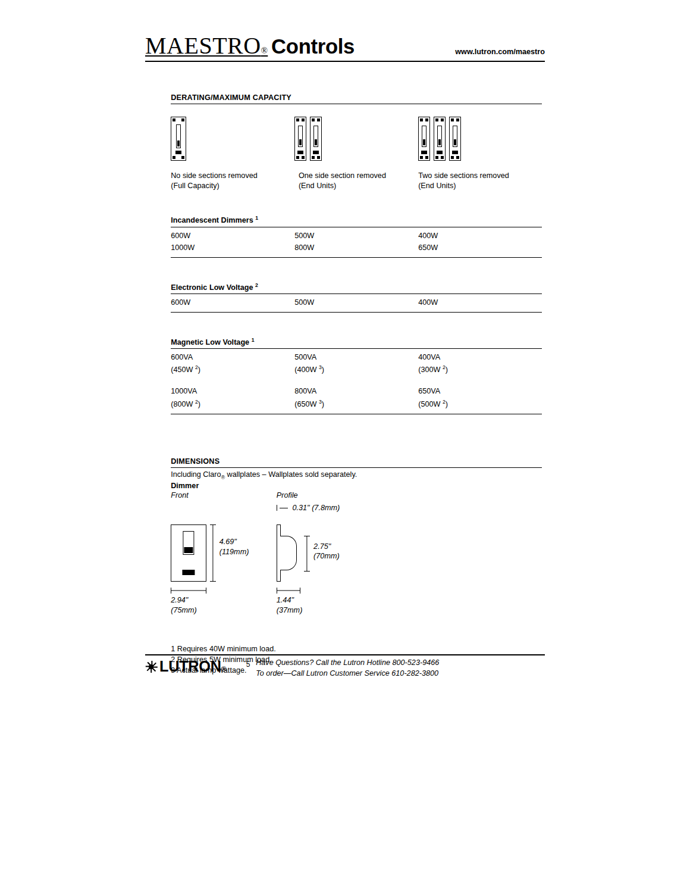MAESTRO® Controls
www.lutron.com/maestro
DERATING/MAXIMUM CAPACITY
No side sections removed
(Full Capacity)
One side section removed
(End Units)
Two side sections removed
(End Units)
Incandescent Dimmers 1
| 600W | 500W | 400W |
| 1000W | 800W | 650W |
Electronic Low Voltage 2
| 600W | 500W | 400W |
Magnetic Low Voltage 1
| 600VA | 500VA | 400VA |
| (450W 2 ) | (400W 3 ) | (300W 2 ) |
| 1000VA | 800VA | 650VA |
| (800W 2 ) | (650W 3 ) | (500W 2 ) |
DIMENSIONS
Including Claro® wallplates – Wallplates sold separately.
Dimmer
Front
Profile
0.31" (7.8mm)
4.69"
(119mm)
2.75"
(70mm)
2.94"
(75mm)
1.44"
(37mm)
1 Requires 40W minimum load.
2 Requires 5W minimum load.
3 Actual lamp wattage.
LUTRON®
5
Have Questions? Call the Lutron Hotline 800-523-9466
To order—Call Lutron Customer Service 610-282-3800